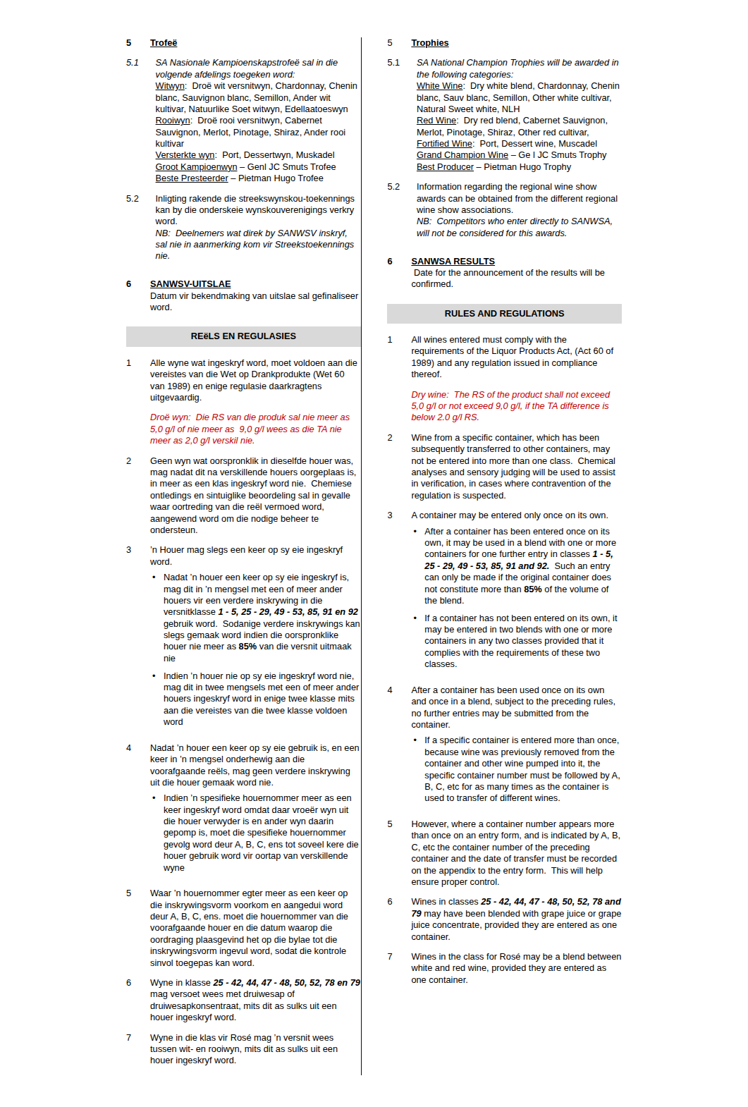5
Trofeë
5.1
SA Nasionale Kampioenskapstrofeë sal in die volgende afdelings toegeken word:
Witwyn: Droë wit versnitwyn, Chardonnay, Chenin blanc, Sauvignon blanc, Semillon, Ander wit kultivar, Natuurlike Soet witwyn, Edellaatoeswyn
Rooiwyn: Droë rooi versnitwyn, Cabernet Sauvignon, Merlot, Pinotage, Shiraz, Ander rooi kultivar
Versterkte wyn: Port, Dessertwyn, Muskadel
Groot Kampioenwyn – Genl JC Smuts Trofee
Beste Presteerder – Pietman Hugo Trofee
5.2
Inligting rakende die streekswynskou-toekennings kan by die onderskeie wynskouverenigings verkry word.
NB: Deelnemers wat direk by SANWSV inskryf, sal nie in aanmerking kom vir Streekstoekennings nie.
6
SANWSV-UITSLAE
Datum vir bekendmaking van uitslae sal gefinaliseer word.
REëLS EN REGULASIES
1
Alle wyne wat ingeskryf word, moet voldoen aan die vereistes van die Wet op Drankprodukte (Wet 60 van 1989) en enige regulasie daarkragtens uitgevaardig.
Droë wyn: Die RS van die produk sal nie meer as 5,0 g/l of nie meer as 9,0 g/l wees as die TA nie meer as 2,0 g/l verskil nie.
2
Geen wyn wat oorspronklik in dieselfde houer was, mag nadat dit na verskillende houers oorgeplaas is, in meer as een klas ingeskryf word nie. Chemiese ontledings en sintuiglike beoordeling sal in gevalle waar oortreding van die reël vermoed word, aangewend word om die nodige beheer te ondersteun.
3
’n Houer mag slegs een keer op sy eie ingeskryf word.
Nadat ’n houer een keer op sy eie ingeskryf is, mag dit in ’n mengsel met een of meer ander houers vir een verdere inskrywing in die versnitklasse 1 - 5, 25 - 29, 49 - 53, 85, 91 en 92 gebruik word. Sodanige verdere inskrywings kan slegs gemaak word indien die oorspronklike houer nie meer as 85% van die versnit uitmaak nie
Indien ’n houer nie op sy eie ingeskryf word nie, mag dit in twee mengsels met een of meer ander houers ingeskryf word in enige twee klasse mits aan die vereistes van die twee klasse voldoen word
4
Nadat ’n houer een keer op sy eie gebruik is, en een keer in ’n mengsel onderhewig aan die voorafgaande reëls, mag geen verdere inskrywing uit die houer gemaak word nie.
Indien ’n spesifieke houernommer meer as een keer ingeskryf word omdat daar vroeër wyn uit die houer verwyder is en ander wyn daarin gepomp is, moet die spesifieke houernommer gevolg word deur A, B, C, ens tot soveel kere die houer gebruik word vir oortap van verskillende wyne
5
Waar ’n houernommer egter meer as een keer op die inskrywingsvorm voorkom en aangedui word deur A, B, C, ens. moet die houernommer van die voorafgaande houer en die datum waarop die oordraging plaasgevind het op die bylae tot die inskrywingsvorm ingevul word, sodat die kontrole sinvol toegepas kan word.
6
Wyne in klasse 25 - 42, 44, 47 - 48, 50, 52, 78 en 79 mag versoet wees met druiwesap of druiwesapkonsentraat, mits dit as sulks uit een houer ingeskryf word.
7
Wyne in die klas vir Rosé mag ’n versnit wees tussen wit- en rooiwyn, mits dit as sulks uit een houer ingeskryf word.
5
Trophies
5.1
SA National Champion Trophies will be awarded in the following categories:
White Wine: Dry white blend, Chardonnay, Chenin blanc, Sauv blanc, Semillon, Other white cultivar, Natural Sweet white, NLH
Red Wine: Dry red blend, Cabernet Sauvignon, Merlot, Pinotage, Shiraz, Other red cultivar,
Fortified Wine: Port, Dessert wine, Muscadel
Grand Champion Wine – Ge l JC Smuts Trophy
Best Producer – Pietman Hugo Trophy
5.2
Information regarding the regional wine show awards can be obtained from the different regional wine show associations.
NB: Competitors who enter directly to SANWSA, will not be considered for this awards.
6
SANWSA RESULTS
Date for the announcement of the results will be confirmed.
RULES AND REGULATIONS
1
All wines entered must comply with the requirements of the Liquor Products Act, (Act 60 of 1989) and any regulation issued in compliance thereof.
Dry wine: The RS of the product shall not exceed 5,0 g/l or not exceed 9,0 g/l, if the TA difference is below 2.0 g/l RS.
2
Wine from a specific container, which has been subsequently transferred to other containers, may not be entered into more than one class. Chemical analyses and sensory judging will be used to assist in verification, in cases where contravention of the regulation is suspected.
3
A container may be entered only once on its own.
After a container has been entered once on its own, it may be used in a blend with one or more containers for one further entry in classes 1 - 5, 25 - 29, 49 - 53, 85, 91 and 92. Such an entry can only be made if the original container does not constitute more than 85% of the volume of the blend.
If a container has not been entered on its own, it may be entered in two blends with one or more containers in any two classes provided that it complies with the requirements of these two classes.
4
After a container has been used once on its own and once in a blend, subject to the preceding rules, no further entries may be submitted from the container.
If a specific container is entered more than once, because wine was previously removed from the container and other wine pumped into it, the specific container number must be followed by A, B, C, etc for as many times as the container is used to transfer of different wines.
5
However, where a container number appears more than once on an entry form, and is indicated by A, B, C, etc the container number of the preceding container and the date of transfer must be recorded on the appendix to the entry form. This will help ensure proper control.
6
Wines in classes 25 - 42, 44, 47 - 48, 50, 52, 78 and 79 may have been blended with grape juice or grape juice concentrate, provided they are entered as one container.
7
Wines in the class for Rosé may be a blend between white and red wine, provided they are entered as one container.